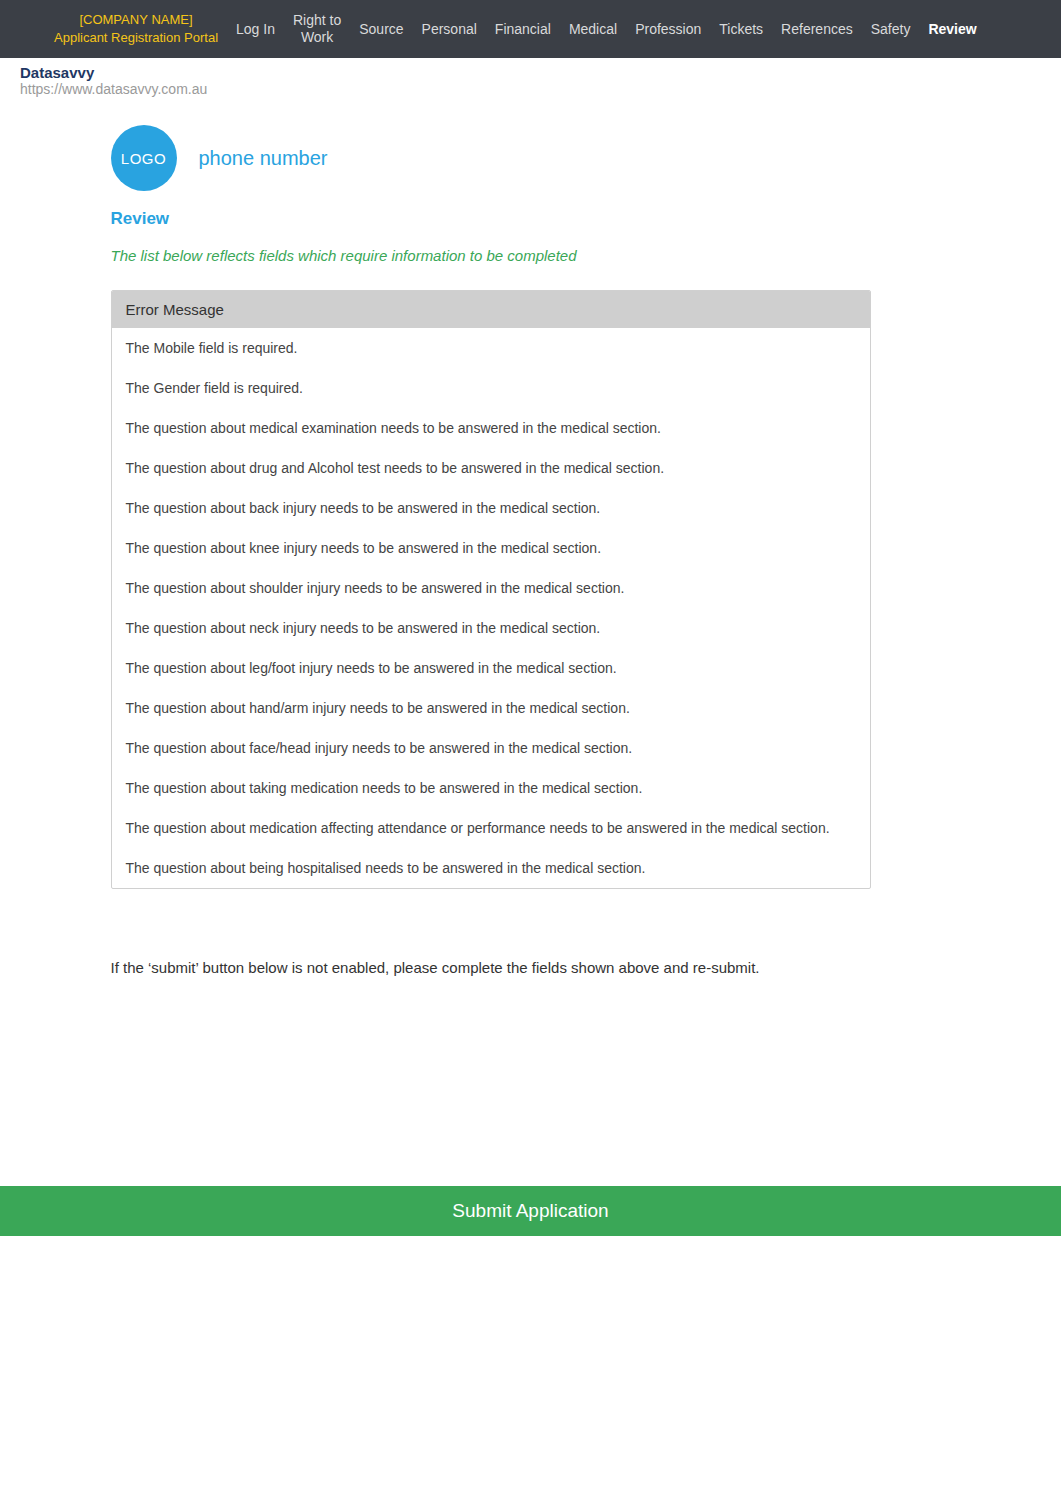[COMPANY NAME]
Applicant Registration Portal
Log In Right to
Work Source Personal Financial Medical Profession Tickets References Safety Review
Datasavvy
https://www.datasavvy.com.au
LOGO
phone number
Review
The list below reflects fields which require information to be completed
Error Message
The Mobile field is required.
The Gender field is required.
The question about medical examination needs to be answered in the medical section.
The question about drug and Alcohol test needs to be answered in the medical section.
The question about back injury needs to be answered in the medical section.
The question about knee injury needs to be answered in the medical section.
The question about shoulder injury needs to be answered in the medical section.
The question about neck injury needs to be answered in the medical section.
The question about leg/foot injury needs to be answered in the medical section.
The question about hand/arm injury needs to be answered in the medical section.
The question about face/head injury needs to be answered in the medical section.
The question about taking medication needs to be answered in the medical section.
The question about medication affecting attendance or performance needs to be answered in the medical section.
The question about being hospitalised needs to be answered in the medical section.
If the ‘submit’ button below is not enabled, please complete the fields shown above and re-submit.
Submit Application